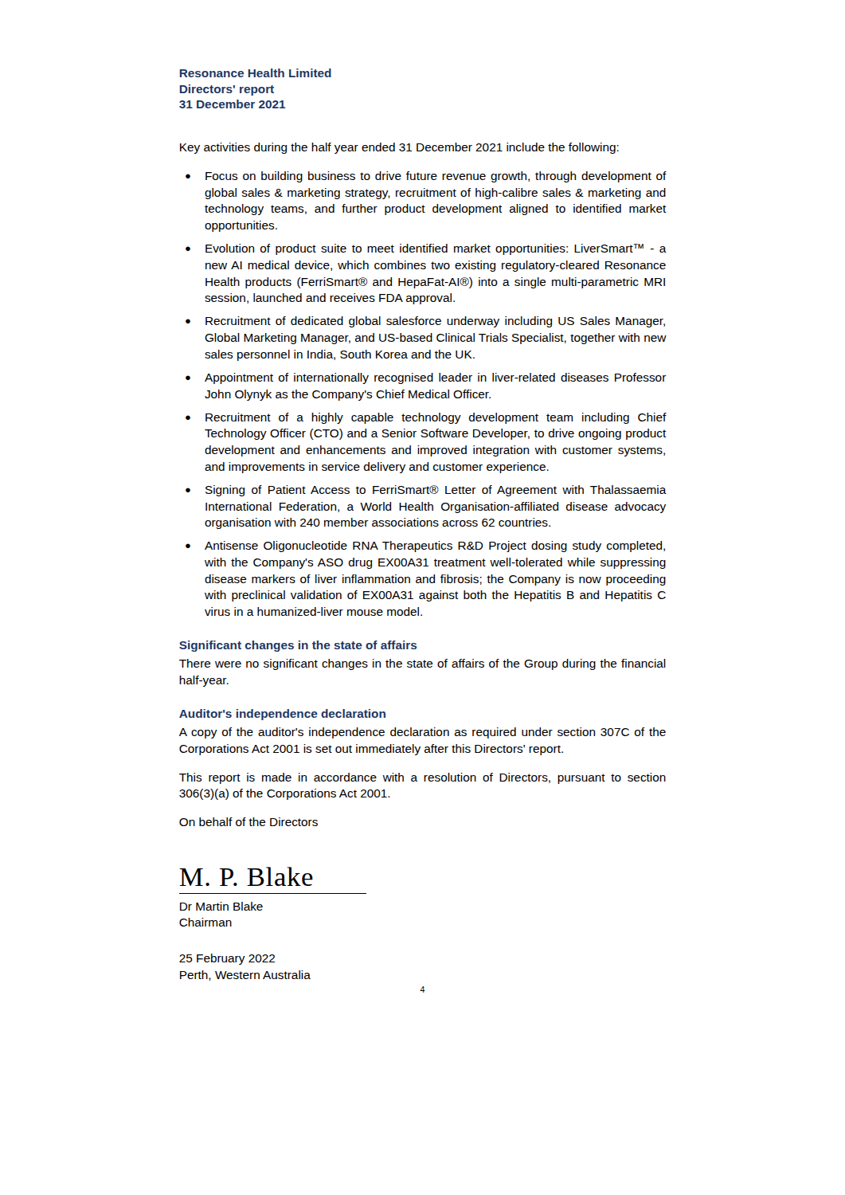Resonance Health Limited
Directors' report
31 December 2021
Key activities during the half year ended 31 December 2021 include the following:
Focus on building business to drive future revenue growth, through development of global sales & marketing strategy, recruitment of high-calibre sales & marketing and technology teams, and further product development aligned to identified market opportunities.
Evolution of product suite to meet identified market opportunities: LiverSmart™ - a new AI medical device, which combines two existing regulatory-cleared Resonance Health products (FerriSmart® and HepaFat-AI®) into a single multi-parametric MRI session, launched and receives FDA approval.
Recruitment of dedicated global salesforce underway including US Sales Manager, Global Marketing Manager, and US-based Clinical Trials Specialist, together with new sales personnel in India, South Korea and the UK.
Appointment of internationally recognised leader in liver-related diseases Professor John Olynyk as the Company's Chief Medical Officer.
Recruitment of a highly capable technology development team including Chief Technology Officer (CTO) and a Senior Software Developer, to drive ongoing product development and enhancements and improved integration with customer systems, and improvements in service delivery and customer experience.
Signing of Patient Access to FerriSmart® Letter of Agreement with Thalassaemia International Federation, a World Health Organisation-affiliated disease advocacy organisation with 240 member associations across 62 countries.
Antisense Oligonucleotide RNA Therapeutics R&D Project dosing study completed, with the Company's ASO drug EX00A31 treatment well-tolerated while suppressing disease markers of liver inflammation and fibrosis; the Company is now proceeding with preclinical validation of EX00A31 against both the Hepatitis B and Hepatitis C virus in a humanized-liver mouse model.
Significant changes in the state of affairs
There were no significant changes in the state of affairs of the Group during the financial half-year.
Auditor's independence declaration
A copy of the auditor's independence declaration as required under section 307C of the Corporations Act 2001 is set out immediately after this Directors' report.
This report is made in accordance with a resolution of Directors, pursuant to section 306(3)(a) of the Corporations Act 2001.
On behalf of the Directors
M. P. Blake
Dr Martin Blake
Chairman
25 February 2022
Perth, Western Australia
4